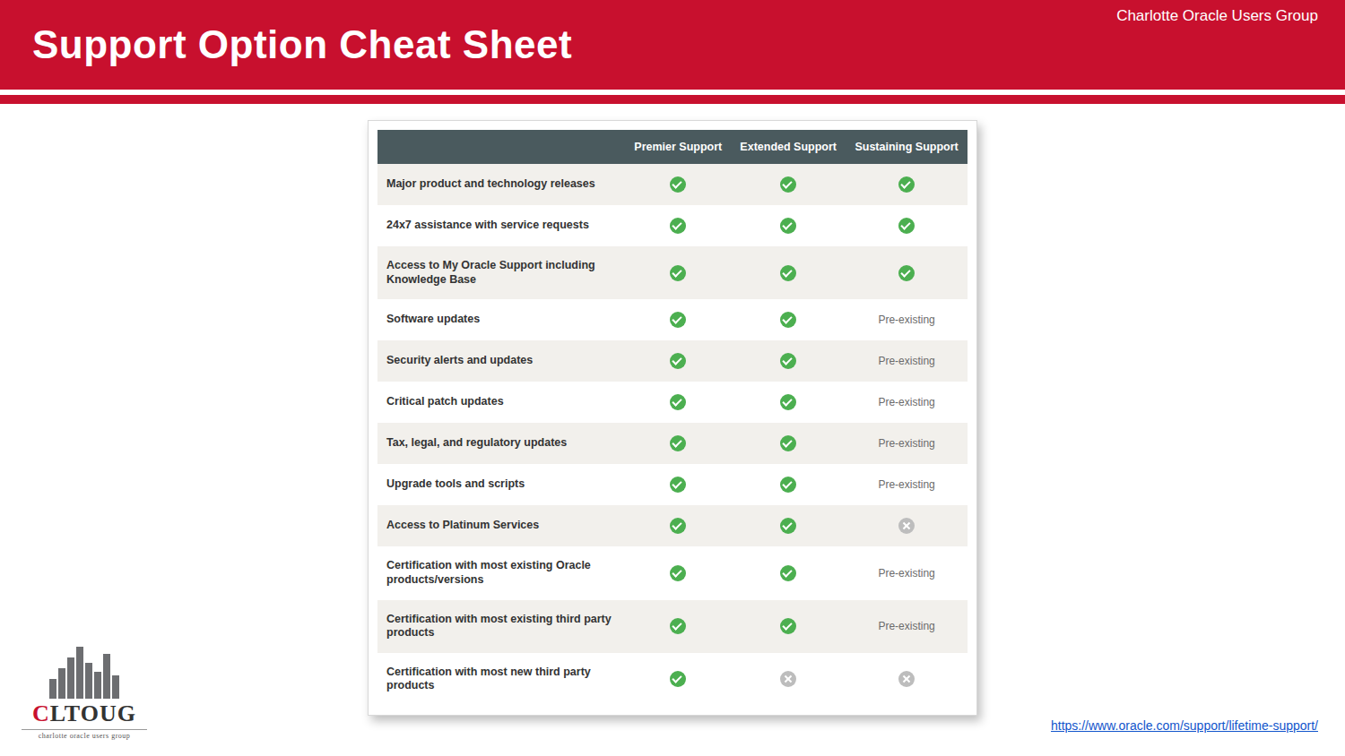Charlotte Oracle Users Group
Support Option Cheat Sheet
| | Premier Support | Extended Support | Sustaining Support |
| --- | --- | --- | --- |
| Major product and technology releases | | | |
| 24x7 assistance with service requests | | | |
| Access to My Oracle Support including Knowledge Base | | | |
| Software updates | | | Pre-existing |
| Security alerts and updates | | | Pre-existing |
| Critical patch updates | | | Pre-existing |
| Tax, legal, and regulatory updates | | | Pre-existing |
| Upgrade tools and scripts | | | Pre-existing |
| Access to Platinum Services | | | |
| Certification with most existing Oracle products/versions | | | Pre-existing |
| Certification with most existing third party products | | | Pre-existing |
| Certification with most new third party products | | | |
CLTOUG
charlotte oracle users group
https://www.oracle.com/support/lifetime-support/